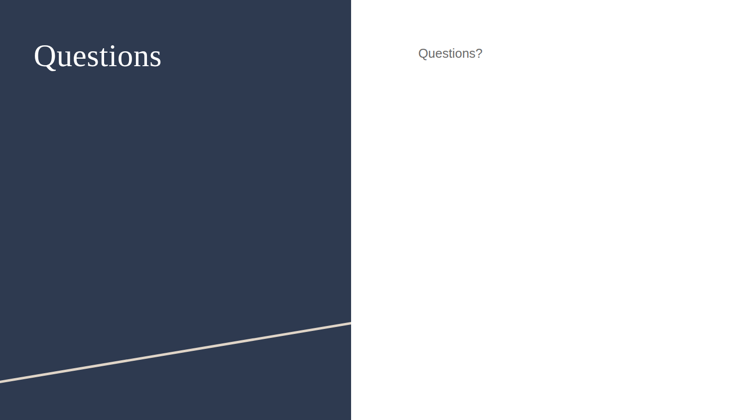Questions
Questions?